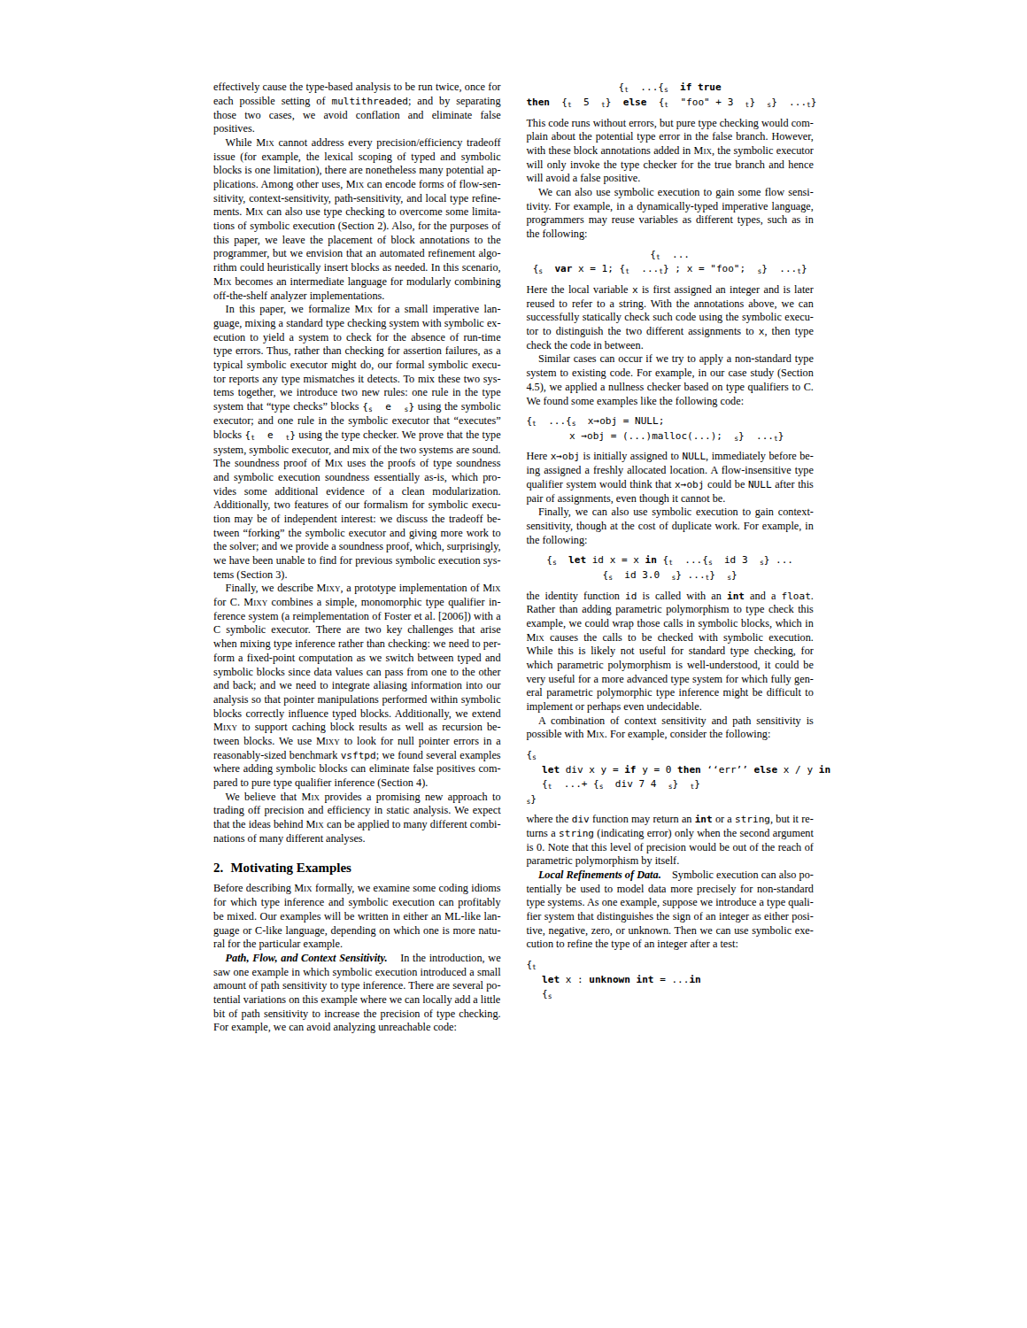effectively cause the type-based analysis to be run twice, once for each possible setting of multithreaded; and by separating those two cases, we avoid conflation and eliminate false positives.
While Mix cannot address every precision/efficiency tradeoff issue (for example, the lexical scoping of typed and symbolic blocks is one limitation), there are nonetheless many potential applications. Among other uses, Mix can encode forms of flow-sensitivity, context-sensitivity, path-sensitivity, and local type refinements. Mix can also use type checking to overcome some limitations of symbolic execution (Section 2). Also, for the purposes of this paper, we leave the placement of block annotations to the programmer, but we envision that an automated refinement algorithm could heuristically insert blocks as needed. In this scenario, Mix becomes an intermediate language for modularly combining off-the-shelf analyzer implementations.
In this paper, we formalize Mix for a small imperative language, mixing a standard type checking system with symbolic execution to yield a system to check for the absence of run-time type errors. Thus, rather than checking for assertion failures, as a typical symbolic executor might do, our formal symbolic executor reports any type mismatches it detects. To mix these two systems together, we introduce two new rules: one rule in the type system that “type checks” blocks {s e s} using the symbolic executor; and one rule in the symbolic executor that “executes” blocks {t e t} using the type checker. We prove that the type system, symbolic executor, and mix of the two systems are sound. The soundness proof of Mix uses the proofs of type soundness and symbolic execution soundness essentially as-is, which provides some additional evidence of a clean modularization. Additionally, two features of our formalism for symbolic execution may be of independent interest: we discuss the tradeoff between “forking” the symbolic executor and giving more work to the solver; and we provide a soundness proof, which, surprisingly, we have been unable to find for previous symbolic execution systems (Section 3).
Finally, we describe Mixy, a prototype implementation of Mix for C. Mixy combines a simple, monomorphic type qualifier inference system (a reimplementation of Foster et al. [2006]) with a C symbolic executor. There are two key challenges that arise when mixing type inference rather than checking: we need to perform a fixed-point computation as we switch between typed and symbolic blocks since data values can pass from one to the other and back; and we need to integrate aliasing information into our analysis so that pointer manipulations performed within symbolic blocks correctly influence typed blocks. Additionally, we extend Mixy to support caching block results as well as recursion between blocks. We use Mixy to look for null pointer errors in a reasonably-sized benchmark vsftpd; we found several examples where adding symbolic blocks can eliminate false positives compared to pure type qualifier inference (Section 4).
We believe that Mix provides a promising new approach to trading off precision and efficiency in static analysis. We expect that the ideas behind Mix can be applied to many different combinations of many different analyses.
2. Motivating Examples
Before describing Mix formally, we examine some coding idioms for which type inference and symbolic execution can profitably be mixed. Our examples will be written in either an ML-like language or C-like language, depending on which one is more natural for the particular example.
Path, Flow, and Context Sensitivity. In the introduction, we saw one example in which symbolic execution introduced a small amount of path sensitivity to type inference. There are several potential variations on this example where we can locally add a little
bit of path sensitivity to increase the precision of type checking. For example, we can avoid analyzing unreachable code:
{t ...{s if true then {t 5 t} else {t "foo" + 3 t} s} ...t}
This code runs without errors, but pure type checking would complain about the potential type error in the false branch. However, with these block annotations added in Mix, the symbolic executor will only invoke the type checker for the true branch and hence will avoid a false positive.
We can also use symbolic execution to gain some flow sensitivity. For example, in a dynamically-typed imperative language, programmers may reuse variables as different types, such as in the following:
{t ...{s var x = 1; {t ...t} ; x = "foo"; s} ...t}
Here the local variable x is first assigned an integer and is later reused to refer to a string. With the annotations above, we can successfully statically check such code using the symbolic executor to distinguish the two different assignments to x, then type check the code in between.
Similar cases can occur if we try to apply a non-standard type system to existing code. For example, in our case study (Section 4.5), we applied a nullness checker based on type qualifiers to C. We found some examples like the following code:
{t ...{s x→obj = NULL;
x →obj = (...)malloc(...); s} ...t}
Here x→obj is initially assigned to NULL, immediately before being assigned a freshly allocated location. A flow-insensitive type qualifier system would think that x→obj could be NULL after this pair of assignments, even though it cannot be.
Finally, we can also use symbolic execution to gain context-sensitivity, though at the cost of duplicate work. For example, in the following:
{s let id x = x in {t ...{s id 3 s} ...{s id 3.0 s} ...t} s}
the identity function id is called with an int and a float. Rather than adding parametric polymorphism to type check this example, we could wrap those calls in symbolic blocks, which in Mix causes the calls to be checked with symbolic execution. While this is likely not useful for standard type checking, for which parametric polymorphism is well-understood, it could be very useful for a more advanced type system for which fully general parametric polymorphic type inference might be difficult to implement or perhaps even undecidable.
A combination of context sensitivity and path sensitivity is possible with Mix. For example, consider the following:
{s
let div x y = if y = 0 then ‘‘err’’ else x / y in {t ...+ {s div 7 4 s} t} s}
where the div function may return an int or a string, but it returns a string (indicating error) only when the second argument is 0. Note that this level of precision would be out of the reach of parametric polymorphism by itself.
Local Refinements of Data. Symbolic execution can also potentially be used to model data more precisely for non-standard type systems. As one example, suppose we introduce a type qualifier system that distinguishes the sign of an integer as either positive, negative, zero, or unknown. Then we can use symbolic execution to refine the type of an integer after a test:
{t
let x : unknown int = ...in {s